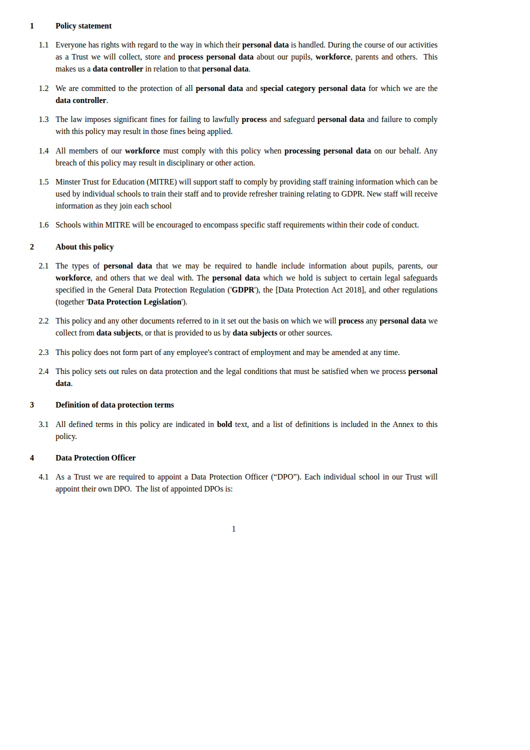1 Policy statement
1.1 Everyone has rights with regard to the way in which their personal data is handled. During the course of our activities as a Trust we will collect, store and process personal data about our pupils, workforce, parents and others. This makes us a data controller in relation to that personal data.
1.2 We are committed to the protection of all personal data and special category personal data for which we are the data controller.
1.3 The law imposes significant fines for failing to lawfully process and safeguard personal data and failure to comply with this policy may result in those fines being applied.
1.4 All members of our workforce must comply with this policy when processing personal data on our behalf. Any breach of this policy may result in disciplinary or other action.
1.5 Minster Trust for Education (MITRE) will support staff to comply by providing staff training information which can be used by individual schools to train their staff and to provide refresher training relating to GDPR. New staff will receive information as they join each school
1.6 Schools within MITRE will be encouraged to encompass specific staff requirements within their code of conduct.
2 About this policy
2.1 The types of personal data that we may be required to handle include information about pupils, parents, our workforce, and others that we deal with. The personal data which we hold is subject to certain legal safeguards specified in the General Data Protection Regulation ('GDPR'), the [Data Protection Act 2018], and other regulations (together 'Data Protection Legislation').
2.2 This policy and any other documents referred to in it set out the basis on which we will process any personal data we collect from data subjects, or that is provided to us by data subjects or other sources.
2.3 This policy does not form part of any employee's contract of employment and may be amended at any time.
2.4 This policy sets out rules on data protection and the legal conditions that must be satisfied when we process personal data.
3 Definition of data protection terms
3.1 All defined terms in this policy are indicated in bold text, and a list of definitions is included in the Annex to this policy.
4 Data Protection Officer
4.1 As a Trust we are required to appoint a Data Protection Officer (“DPO”). Each individual school in our Trust will appoint their own DPO. The list of appointed DPOs is:
1